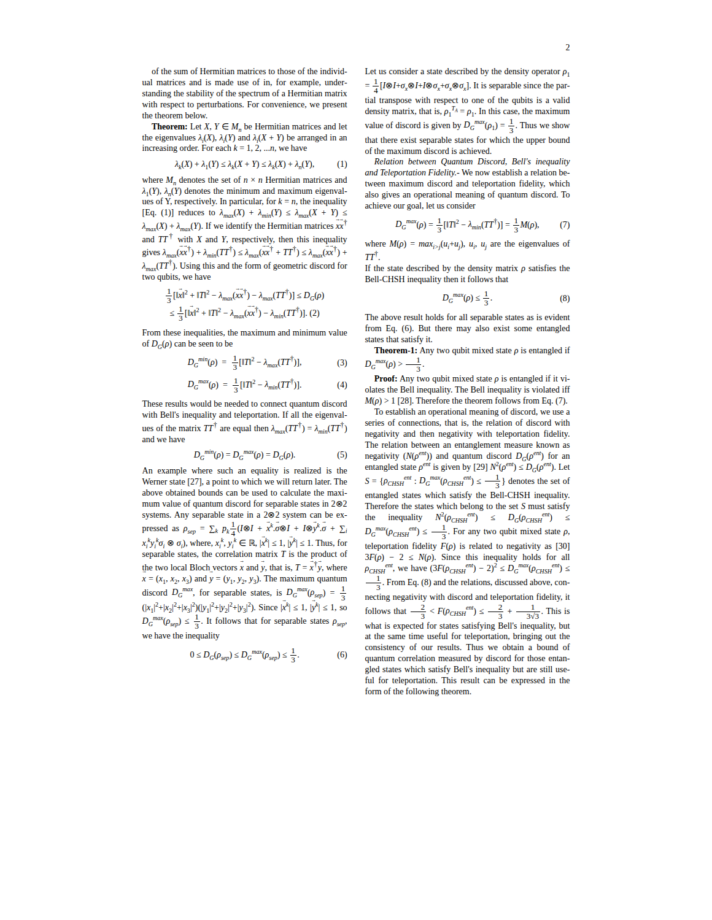2
of the sum of Hermitian matrices to those of the individual matrices and is made use of in, for example, understanding the stability of the spectrum of a Hermitian matrix with respect to perturbations. For convenience, we present the theorem below.
Theorem: Let X, Y ∈ Mn be Hermitian matrices and let the eigenvalues λi(X), λi(Y) and λi(X + Y) be arranged in an increasing order. For each k = 1, 2, ...n, we have
λk(X) + λ1(Y) ≤ λk(X + Y) ≤ λk(X) + λn(Y), (1)
where Mn denotes the set of n × n Hermitian matrices and λ1(Y), λn(Y) denotes the minimum and maximum eigenvalues of Y, respectively. In particular, for k = n, the inequality [Eq. (1)] reduces to λmax(X) + λmin(Y) ≤ λmax(X + Y) ≤ λmax(X) + λmax(Y). If we identify the Hermitian matrices xx† and TT† with X and Y, respectively, then this inequality gives λmax(xx†) + λmin(TT†) ≤ λmax(xx† + TT†) ≤ λmax(xx†) + λmax(TT†). Using this and the form of geometric discord for two qubits, we have
13[‖x‖2 + ‖T‖2 − λmax(xx†) − λmax(TT†)] ≤ DG(ρ) ≤ 13[‖x‖2 + ‖T‖2 − λmax(xx†) − λmin(TT†)]. (2)
From these inequalities, the maximum and minimum value of DG(ρ) can be seen to be
DGmin(ρ) = 13[‖T‖2 − λmax(TT†)], (3)
DGmax(ρ) = 13[‖T‖2 − λmin(TT†)]. (4)
These results would be needed to connect quantum discord with Bell's inequality and teleportation. If all the eigenvalues of the matrix TT† are equal then λmax(TT†) = λmin(TT†) and we have
DGmin(ρ) = DGmax(ρ) = DG(ρ). (5)
An example where such an equality is realized is the Werner state [27], a point to which we will return later. The above obtained bounds can be used to calculate the maximum value of quantum discord for separable states in 2⊗2 systems. Any separable state in a 2⊗2 system can be expressed as ρsep = ∑k pk 14(I⊗I + xk.σ⊗I + I⊗yk.σ + ∑i xikyik σi ⊗ σi), where, xik, yik ∈ ℝ, |xk| ≤ 1, |yk| ≤ 1. Thus, for separable states, the correlation matrix T is the product of the two local Bloch vectors x and y, that is, T = x†y, where x = (x1, x2, x3) and y = (y1, y2, y3). The maximum quantum discord DGmax, for separable states, is DGmax(ρsep) = 13(|x1|2+|x2|2+|x3|2)(|y1|2+|y2|2+|y3|2). Since |xk| ≤ 1, |yk| ≤ 1, so DGmax(ρsep) ≤ 13. It follows that for separable states ρsep, we have the inequality
0 ≤ DG(ρsep) ≤ DGmax(ρsep) ≤ 13. (6)
Let us consider a state described by the density operator ρ1 = 14[I⊗I+σx⊗I+I⊗σx+σx⊗σx]. It is separable since the partial transpose with respect to one of the qubits is a valid density matrix, that is, ρ1TA = ρ1. In this case, the maximum value of discord is given by DGmax(ρ1) = 13. Thus we show that there exist separable states for which the upper bound of the maximum discord is achieved.
Relation between Quantum Discord, Bell's inequality and Teleportation Fidelity.- We now establish a relation between maximum discord and teleportation fidelity, which also gives an operational meaning of quantum discord. To achieve our goal, let us consider
DGmax(ρ) = 13[‖T‖2 − λmin(TT†)] = 13 M(ρ), (7)
where M(ρ) = maxi>j(ui+uj), ui, uj are the eigenvalues of TT†.
If the state described by the density matrix ρ satisfies the Bell-CHSH inequality then it follows that
DGmax(ρ) ≤ 13. (8)
The above result holds for all separable states as is evident from Eq. (6). But there may also exist some entangled states that satisfy it.
Theorem-1: Any two qubit mixed state ρ is entangled if DGmax(ρ) > 13.
Proof: Any two qubit mixed state ρ is entangled if it violates the Bell inequality. The Bell inequality is violated iff M(ρ) > 1 [28]. Therefore the theorem follows from Eq. (7).
To establish an operational meaning of discord, we use a series of connections, that is, the relation of discord with negativity and then negativity with teleportation fidelity. The relation between an entanglement measure known as negativity (N(ρent)) and quantum discord DG(ρent) for an entangled state ρent is given by [29] N2(ρent) ≤ DG(ρent). Let S = {ρCHSHent : DGmax(ρCHSHent) ≤ 13} denotes the set of entangled states which satisfy the Bell-CHSH inequality. Therefore the states which belong to the set S must satisfy the inequality N2(ρCHSHent) ≤ DG(ρCHSHent) ≤ DGmax(ρCHSHent) ≤ 13. For any two qubit mixed state ρ, teleportation fidelity F(ρ) is related to negativity as [30] 3F(ρ) − 2 ≤ N(ρ). Since this inequality holds for all ρCHSHent, we have (3F(ρCHSHent) − 2)2 ≤ DGmax(ρCHSHent) ≤ 13. From Eq. (8) and the relations, discussed above, connecting negativity with discord and teleportation fidelity, it follows that 23 < F(ρCHSHent) ≤ 23 + 13√3. This is what is expected for states satisfying Bell's inequality, but at the same time useful for teleportation, bringing out the consistency of our results. Thus we obtain a bound of quantum correlation measured by discord for those entangled states which satisfy Bell's inequality but are still useful for teleportation. This result can be expressed in the form of the following theorem.